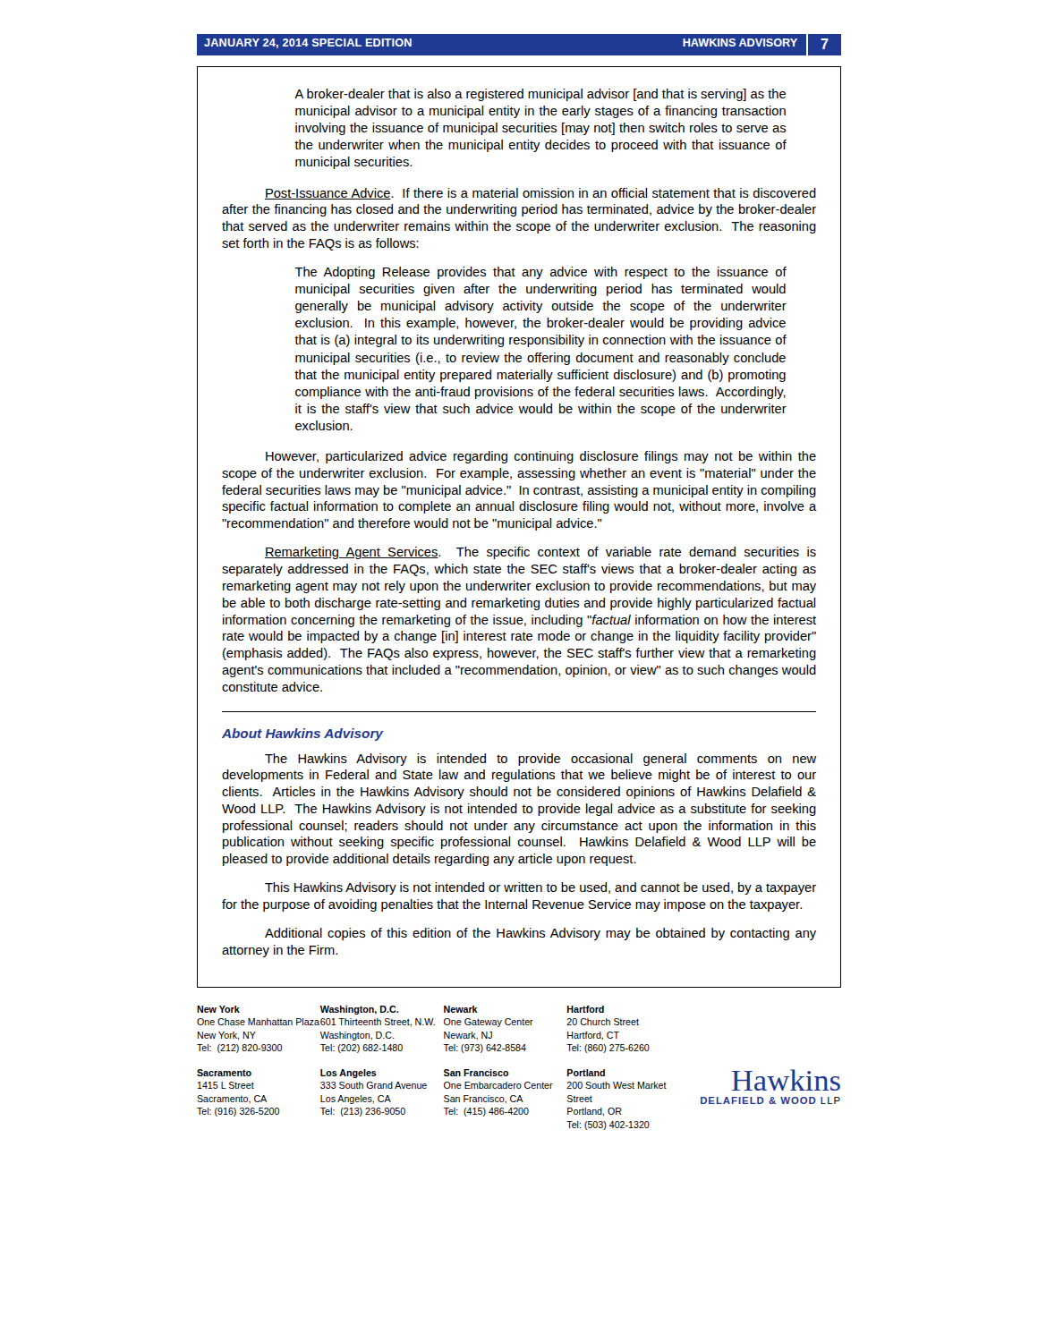JANUARY 24, 2014 SPECIAL EDITION
HAWKINS ADVISORY
7
A broker-dealer that is also a registered municipal advisor [and that is serving] as the municipal advisor to a municipal entity in the early stages of a financing transaction involving the issuance of municipal securities [may not] then switch roles to serve as the underwriter when the municipal entity decides to proceed with that issuance of municipal securities.
Post-Issuance Advice. If there is a material omission in an official statement that is discovered after the financing has closed and the underwriting period has terminated, advice by the broker-dealer that served as the underwriter remains within the scope of the underwriter exclusion. The reasoning set forth in the FAQs is as follows:
The Adopting Release provides that any advice with respect to the issuance of municipal securities given after the underwriting period has terminated would generally be municipal advisory activity outside the scope of the underwriter exclusion. In this example, however, the broker-dealer would be providing advice that is (a) integral to its underwriting responsibility in connection with the issuance of municipal securities (i.e., to review the offering document and reasonably conclude that the municipal entity prepared materially sufficient disclosure) and (b) promoting compliance with the anti-fraud provisions of the federal securities laws. Accordingly, it is the staff's view that such advice would be within the scope of the underwriter exclusion.
However, particularized advice regarding continuing disclosure filings may not be within the scope of the underwriter exclusion. For example, assessing whether an event is "material" under the federal securities laws may be "municipal advice." In contrast, assisting a municipal entity in compiling specific factual information to complete an annual disclosure filing would not, without more, involve a "recommendation" and therefore would not be "municipal advice."
Remarketing Agent Services. The specific context of variable rate demand securities is separately addressed in the FAQs, which state the SEC staff's views that a broker-dealer acting as remarketing agent may not rely upon the underwriter exclusion to provide recommendations, but may be able to both discharge rate-setting and remarketing duties and provide highly particularized factual information concerning the remarketing of the issue, including "factual information on how the interest rate would be impacted by a change [in] interest rate mode or change in the liquidity facility provider" (emphasis added). The FAQs also express, however, the SEC staff's further view that a remarketing agent's communications that included a "recommendation, opinion, or view" as to such changes would constitute advice.
About Hawkins Advisory
The Hawkins Advisory is intended to provide occasional general comments on new developments in Federal and State law and regulations that we believe might be of interest to our clients. Articles in the Hawkins Advisory should not be considered opinions of Hawkins Delafield & Wood LLP. The Hawkins Advisory is not intended to provide legal advice as a substitute for seeking professional counsel; readers should not under any circumstance act upon the information in this publication without seeking specific professional counsel. Hawkins Delafield & Wood LLP will be pleased to provide additional details regarding any article upon request.
This Hawkins Advisory is not intended or written to be used, and cannot be used, by a taxpayer for the purpose of avoiding penalties that the Internal Revenue Service may impose on the taxpayer.
Additional copies of this edition of the Hawkins Advisory may be obtained by contacting any attorney in the Firm.
New York
One Chase Manhattan Plaza
New York, NY
Tel: (212) 820-9300
Washington, D.C.
601 Thirteenth Street, N.W.
Washington, D.C.
Tel: (202) 682-1480
Newark
One Gateway Center
Newark, NJ
Tel: (973) 642-8584
Hartford
20 Church Street
Hartford, CT
Tel: (860) 275-6260
Sacramento
1415 L Street
Sacramento, CA
Tel: (916) 326-5200
Los Angeles
333 South Grand Avenue
Los Angeles, CA
Tel: (213) 236-9050
San Francisco
One Embarcadero Center
San Francisco, CA
Tel: (415) 486-4200
Portland
200 South West Market Street
Portland, OR
Tel: (503) 402-1320
Hawkins
DELAFIELD & WOOD LLP